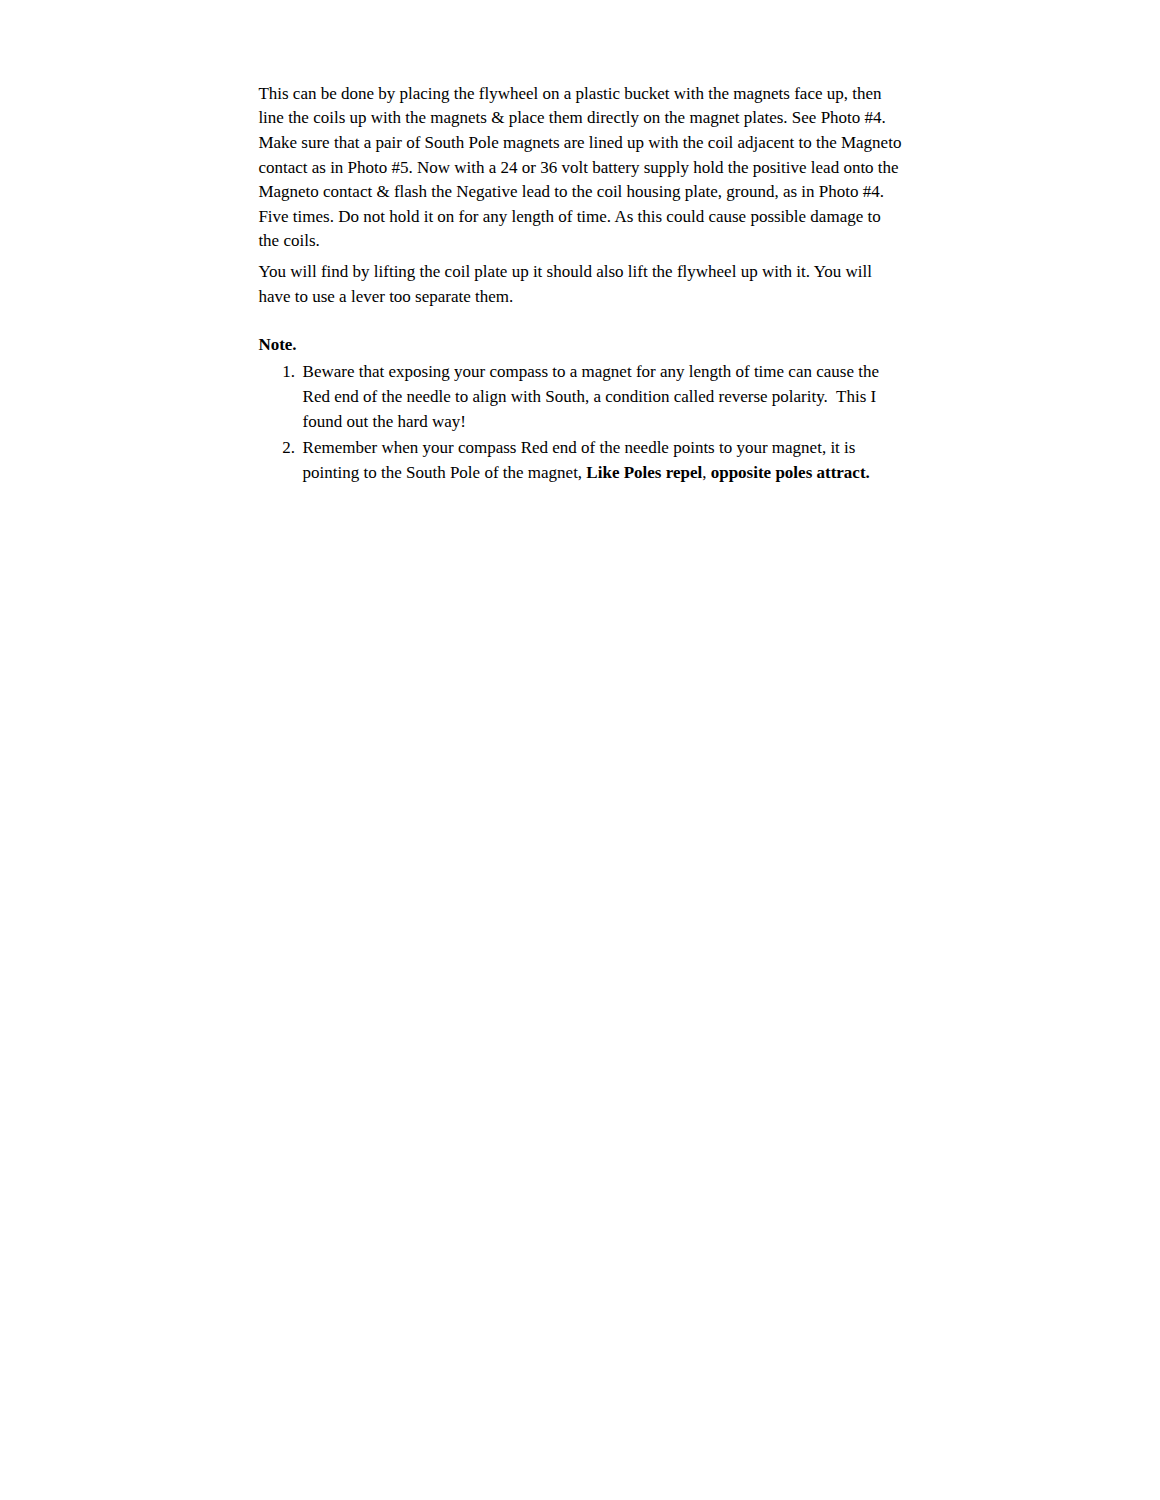This can be done by placing the flywheel on a plastic bucket with the magnets face up, then line the coils up with the magnets & place them directly on the magnet plates. See Photo #4. Make sure that a pair of South Pole magnets are lined up with the coil adjacent to the Magneto contact as in Photo #5. Now with a 24 or 36 volt battery supply hold the positive lead onto the Magneto contact & flash the Negative lead to the coil housing plate, ground, as in Photo #4. Five times. Do not hold it on for any length of time. As this could cause possible damage to the coils.
You will find by lifting the coil plate up it should also lift the flywheel up with it. You will have to use a lever too separate them.
Note.
Beware that exposing your compass to a magnet for any length of time can cause the Red end of the needle to align with South, a condition called reverse polarity. This I found out the hard way!
Remember when your compass Red end of the needle points to your magnet, it is pointing to the South Pole of the magnet, Like Poles repel, opposite poles attract.